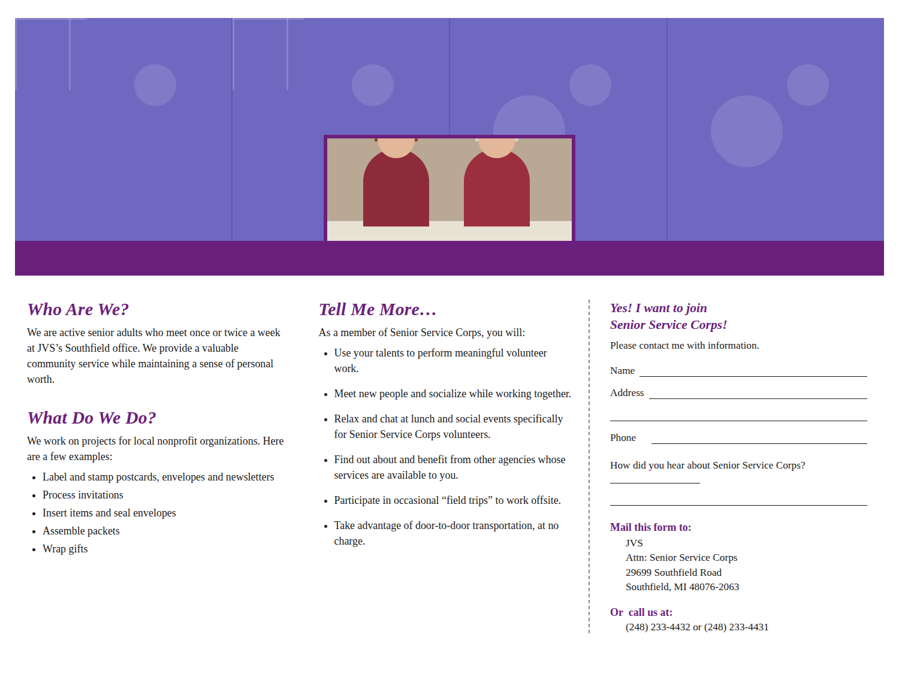Who Are We?
We are active senior adults who meet once or twice a week at JVS’s Southfield office. We provide a valuable community service while maintaining a sense of personal worth.
What Do We Do?
We work on projects for local nonprofit organizations. Here are a few examples:
Label and stamp postcards, envelopes and newsletters
Process invitations
Insert items and seal envelopes
Assemble packets
Wrap gifts
Tell Me More…
As a member of Senior Service Corps, you will:
Use your talents to perform meaningful volunteer work.
Meet new people and socialize while working together.
Relax and chat at lunch and social events specifically for Senior Service Corps volunteers.
Find out about and benefit from other agencies whose services are available to you.
Participate in occasional “field trips” to work offsite.
Take advantage of door-to-door transportation, at no charge.
Yes! I want to join
Senior Service Corps!
Please contact me with information.
Name
Address
Phone
How did you hear about Senior Service Corps?
Mail this form to:
JVS
Attn: Senior Service Corps
29699 Southfield Road
Southfield, MI 48076-2063
Or call us at:
(248) 233-4432 or (248) 233-4431